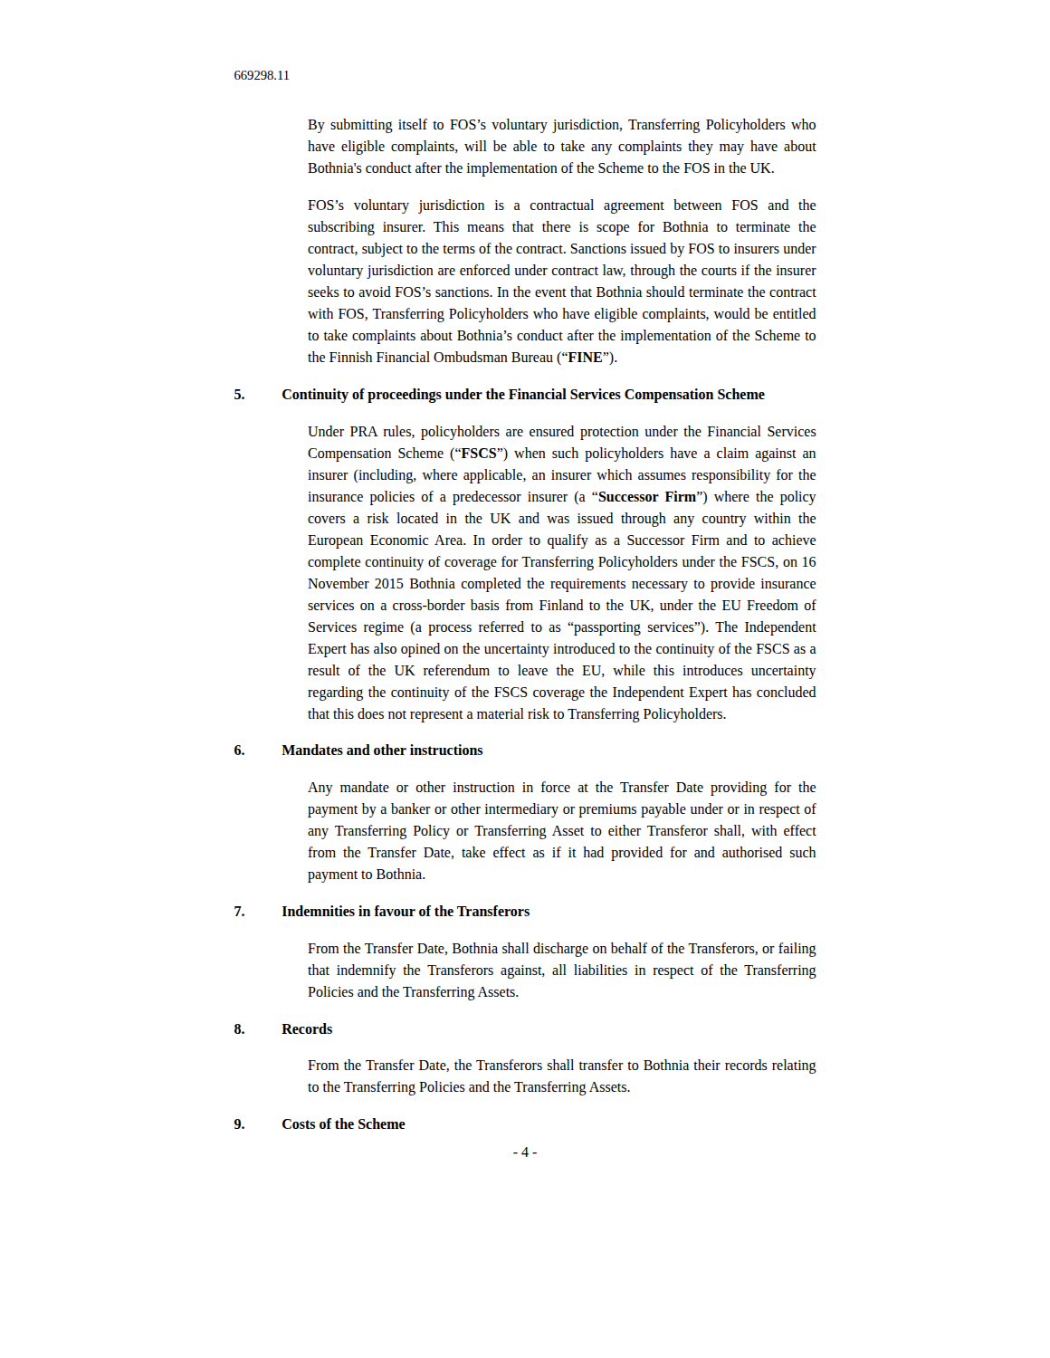669298.11
By submitting itself to FOS’s voluntary jurisdiction, Transferring Policyholders who have eligible complaints, will be able to take any complaints they may have about Bothnia's conduct after the implementation of the Scheme to the FOS in the UK.
FOS’s voluntary jurisdiction is a contractual agreement between FOS and the subscribing insurer. This means that there is scope for Bothnia to terminate the contract, subject to the terms of the contract. Sanctions issued by FOS to insurers under voluntary jurisdiction are enforced under contract law, through the courts if the insurer seeks to avoid FOS’s sanctions. In the event that Bothnia should terminate the contract with FOS, Transferring Policyholders who have eligible complaints, would be entitled to take complaints about Bothnia’s conduct after the implementation of the Scheme to the Finnish Financial Ombudsman Bureau (“FINE”).
5.
Continuity of proceedings under the Financial Services Compensation Scheme
Under PRA rules, policyholders are ensured protection under the Financial Services Compensation Scheme (“FSCS”) when such policyholders have a claim against an insurer (including, where applicable, an insurer which assumes responsibility for the insurance policies of a predecessor insurer (a “Successor Firm”) where the policy covers a risk located in the UK and was issued through any country within the European Economic Area. In order to qualify as a Successor Firm and to achieve complete continuity of coverage for Transferring Policyholders under the FSCS, on 16 November 2015 Bothnia completed the requirements necessary to provide insurance services on a cross-border basis from Finland to the UK, under the EU Freedom of Services regime (a process referred to as “passporting services”). The Independent Expert has also opined on the uncertainty introduced to the continuity of the FSCS as a result of the UK referendum to leave the EU, while this introduces uncertainty regarding the continuity of the FSCS coverage the Independent Expert has concluded that this does not represent a material risk to Transferring Policyholders.
6.
Mandates and other instructions
Any mandate or other instruction in force at the Transfer Date providing for the payment by a banker or other intermediary or premiums payable under or in respect of any Transferring Policy or Transferring Asset to either Transferor shall, with effect from the Transfer Date, take effect as if it had provided for and authorised such payment to Bothnia.
7.
Indemnities in favour of the Transferors
From the Transfer Date, Bothnia shall discharge on behalf of the Transferors, or failing that indemnify the Transferors against, all liabilities in respect of the Transferring Policies and the Transferring Assets.
8.
Records
From the Transfer Date, the Transferors shall transfer to Bothnia their records relating to the Transferring Policies and the Transferring Assets.
9.
Costs of the Scheme
- 4 -